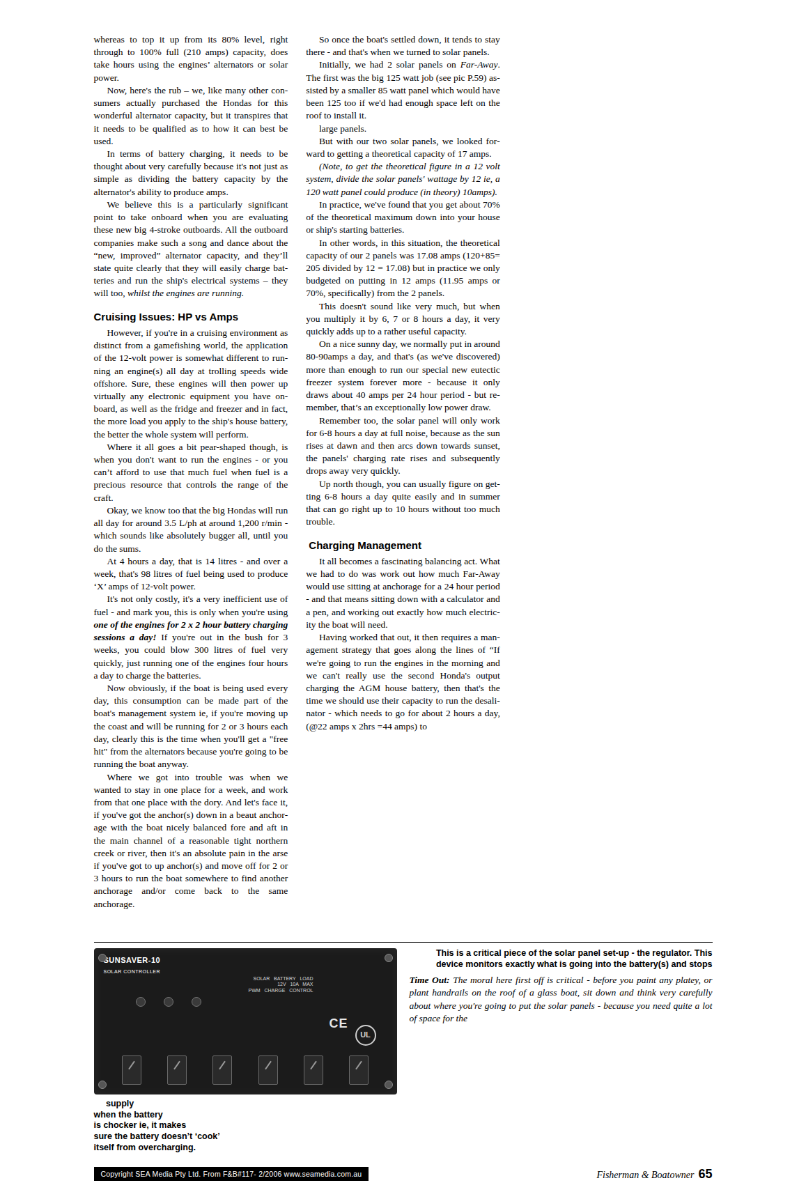whereas to top it up from its 80% level, right through to 100% full (210 amps) capacity, does take hours using the engines’ alternators or solar power.
Now, here's the rub – we, like many other consumers actually purchased the Hondas for this wonderful alternator capacity, but it transpires that it needs to be qualified as to how it can best be used.
In terms of battery charging, it needs to be thought about very carefully because it's not just as simple as dividing the battery capacity by the alternator's ability to produce amps.
We believe this is a particularly significant point to take onboard when you are evaluating these new big 4-stroke outboards. All the outboard companies make such a song and dance about the “new, improved” alternator capacity, and they’ll state quite clearly that they will easily charge batteries and run the ship's electrical systems – they will too, whilst the engines are running.
Cruising Issues: HP vs Amps
However, if you're in a cruising environment as distinct from a gamefishing world, the application of the 12-volt power is somewhat different to running an engine(s) all day at trolling speeds wide offshore. Sure, these engines will then power up virtually any electronic equipment you have onboard, as well as the fridge and freezer and in fact, the more load you apply to the ship's house battery, the better the whole system will perform.
Where it all goes a bit pear-shaped though, is when you don't want to run the engines - or you can’t afford to use that much fuel when fuel is a precious resource that controls the range of the craft.
Okay, we know too that the big Hondas will run all day for around 3.5 L/ph at around 1,200 r/min - which sounds like absolutely bugger all, until you do the sums.
At 4 hours a day, that is 14 litres - and over a week, that's 98 litres of fuel being used to produce ‘X’ amps of 12-volt power.
It's not only costly, it's a very inefficient use of fuel - and mark you, this is only when you're using one of the engines for 2 x 2 hour battery charging sessions a day! If you're out in the bush for 3 weeks, you could blow 300 litres of fuel very quickly, just running one of the engines four hours a day to charge the batteries.
Now obviously, if the boat is being used every day, this consumption can be made part of the boat's management system ie, if you're moving up the coast and will be running for 2 or 3 hours each day, clearly this is the time when you'll get a "free hit" from the alternators because you're going to be running the boat anyway.
Where we got into trouble was when we wanted to stay in one place for a week, and work from that one place with the dory. And let's face it, if you've got the anchor(s) down in a beaut anchorage with the boat nicely balanced fore and aft in the main channel of a reasonable tight northern creek or river, then it's an absolute pain in the arse if you've got to up anchor(s) and move off for 2 or 3 hours to run the boat somewhere to find another anchorage and/or come back to the same anchorage.
So once the boat's settled down, it tends to stay there - and that's when we turned to solar panels.
Initially, we had 2 solar panels on Far-Away. The first was the big 125 watt job (see pic P.59) assisted by a smaller 85 watt panel which would have been 125 too if we'd had enough space left on the roof to install it.
large panels.
But with our two solar panels, we looked forward to getting a theoretical capacity of 17 amps.
(Note, to get the theoretical figure in a 12 volt system, divide the solar panels' wattage by 12 ie, a 120 watt panel could produce (in theory) 10amps).
In practice, we've found that you get about 70% of the theoretical maximum down into your house or ship's starting batteries.
In other words, in this situation, the theoretical capacity of our 2 panels was 17.08 amps (120+85= 205 divided by 12 = 17.08) but in practice we only budgeted on putting in 12 amps (11.95 amps or 70%, specifically) from the 2 panels.
This doesn't sound like very much, but when you multiply it by 6, 7 or 8 hours a day, it very quickly adds up to a rather useful capacity.
On a nice sunny day, we normally put in around 80-90amps a day, and that's (as we've discovered) more than enough to run our special new eutectic freezer system forever more - because it only draws about 40 amps per 24 hour period - but remember, that’s an exceptionally low power draw.
Remember too, the solar panel will only work for 6-8 hours a day at full noise, because as the sun rises at dawn and then arcs down towards sunset, the panels' charging rate rises and subsequently drops away very quickly.
Up north though, you can usually figure on getting 6-8 hours a day quite easily and in summer that can go right up to 10 hours without too much trouble.
Charging Management
It all becomes a fascinating balancing act. What we had to do was work out how much Far-Away would use sitting at anchorage for a 24 hour period - and that means sitting down with a calculator and a pen, and working out exactly how much electricity the boat will need.
Having worked that out, it then requires a management strategy that goes along the lines of “If we're going to run the engines in the morning and we can't really use the second Honda's output charging the AGM house battery, then that's the time we should use their capacity to run the desalinator - which needs to go for about 2 hours a day, (@22 amps x 2hrs =44 amps) to
SUNSAVER-10
SOLAR CONTROLLER
SOLAR BATTERY LOAD
12V 10A MAX
PWM CHARGE CONTROL
CE
UL
supply
when the battery
is chocker ie, it makes
sure the battery doesn’t ‘cook’
itself from overcharging.
This is a critical piece of the solar panel set-up - the regulator. This device monitors exactly what is going into the battery(s) and stops
Time Out: The moral here first off is critical - before you paint any platey, or plant handrails on the roof of a glass boat, sit down and think very carefully about where you're going to put the solar panels - because you need quite a lot of space for the
Copyright SEA Media Pty Ltd. From F&B#117- 2/2006 www.seamedia.com.au
Fisherman & Boatowner 65